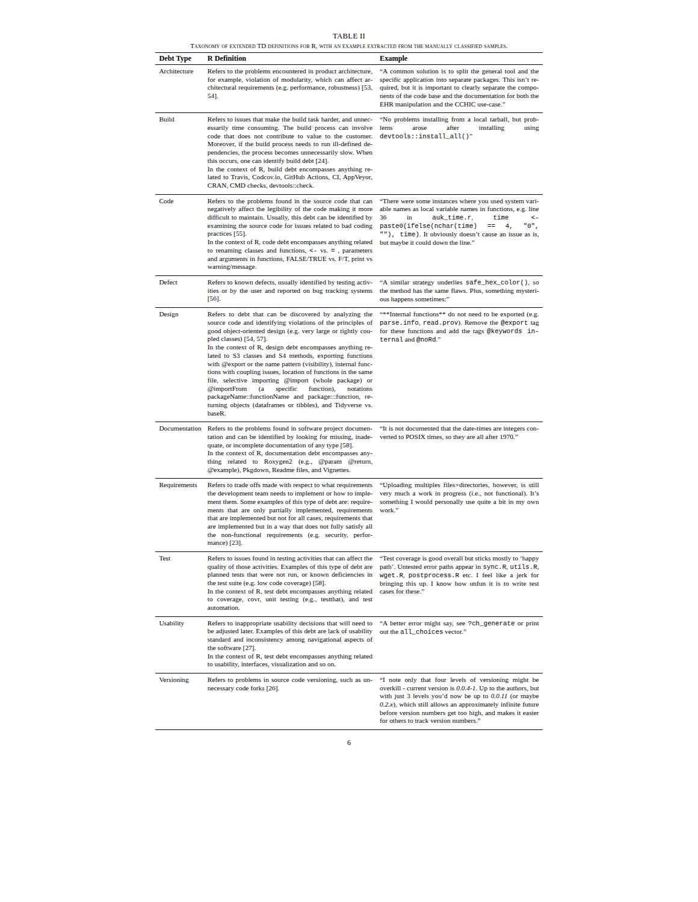TABLE II
Taxonomy of extended TD definitions for R, with an example extracted from the manually classified samples.
| Debt Type | R Definition | Example |
| --- | --- | --- |
| Architecture | Refers to the problems encountered in product architecture, for example, violation of modularity, which can affect architectural requirements (e.g. performance, robustness) [53, 54]. | “A common solution is to split the general tool and the specific application into separate packages. This isn’t required, but it is important to clearly separate the components of the code base and the documentation for both the EHR manipulation and the CCHIC use-case.” |
| Build | Refers to issues that make the build task harder, and unnecessarily time consuming. The build process can involve code that does not contribute to value to the customer. Moreover, if the build process needs to run ill-defined dependencies, the process becomes unnecessarily slow. When this occurs, one can identify build debt [24]. In the context of R, build debt encompasses anything related to Travis, Codcov.io, GitHub Actions, CI, AppVeyor, CRAN, CMD checks, devtools::check. | “No problems installing from a local tarball, but problems arose after installing using devtools::install_all() ” |
| Code | Refers to the problems found in the source code that can negatively affect the legibility of the code making it more difficult to maintain. Usually, this debt can be identified by examining the source code for issues related to bad coding practices [55]. In the context of R, code debt encompasses anything related to renaming classes and functions, <- vs. = , parameters and arguments in functions, FALSE/TRUE vs. F/T, print vs warning/message. | “There were some instances where you used system variable names as local variable names in functions, e.g. line 36 in auk_time.r , time <- paste0(ifelse(nchar(time) == 4, "0", ""), time) . It obviously doesn’t cause an issue as is, but maybe it could down the line.” |
| Defect | Refers to known defects, usually identified by testing activities or by the user and reported on bug tracking systems [56]. | “A similar strategy underlies safe_hex_color() , so the method has the same flaws. Plus, something mysterious happens sometimes:” |
| Design | Refers to debt that can be discovered by analyzing the source code and identifying violations of the principles of good object-oriented design (e.g. very large or tightly coupled classes) [54, 57]. In the context of R, design debt encompasses anything related to S3 classes and S4 methods, exporting functions with @export or the name pattern (visibility), internal functions with coupling issues, location of functions in the same file, selective importing @import (whole package) or @importFrom (a specific function), notations packageName::functionName and package:::function, returning objects (dataframes or tibbles), and Tidyverse vs. baseR. | “**Internal functions** do not need to be exported (e.g. parse.info , read.prov ). Remove the @export tag for these functions and add the tags @keywords internal and @noRd .” |
| Documentation | Refers to the problems found in software project documentation and can be identified by looking for missing, inadequate, or incomplete documentation of any type [58]. In the context of R, documentation debt encompasses anything related to Roxygen2 (e.g., @param @return, @example), Pkgdown, Readme files, and Vignettes. | “It is not documented that the date-times are integers converted to POSIX times, so they are all after 1970.” |
| Requirements | Refers to trade offs made with respect to what requirements the development team needs to implement or how to implement them. Some examples of this type of debt are: requirements that are only partially implemented, requirements that are implemented but not for all cases, requirements that are implemented but in a way that does not fully satisfy all the non-functional requirements (e.g. security, performance) [23]. | “Uploading multiples files+directories, however, is still very much a work in progress (i.e., not functional). It’s something I would personally use quite a bit in my own work.” |
| Test | Refers to issues found in testing activities that can affect the quality of those activities. Examples of this type of debt are planned tests that were not run, or known deficiencies in the test suite (e.g. low code coverage) [58]. In the context of R, test debt encompasses anything related to coverage, covr, unit testing (e.g., testthat), and test automation. | “Test coverage is good overall but sticks mostly to ‘happy path’. Untested error paths appear in sync.R , utils.R , wget.R , postprocess.R etc. I feel like a jerk for bringing this up. I know how unfun it is to write test cases for these.” |
| Usability | Refers to inappropriate usability decisions that will need to be adjusted later. Examples of this debt are lack of usability standard and inconsistency among navigational aspects of the software [27]. In the context of R, test debt encompasses anything related to usability, interfaces, visualization and so on. | “A better error might say, see ?ch_generate or print out the all_choices vector.” |
| Versioning | Refers to problems in source code versioning, such as unnecessary code forks [26]. | “I note only that four levels of versioning might be overkill - current version is 0.0.4-1 . Up to the authors, but with just 3 levels you’d now be up to 0.0.11 (or maybe 0.2.x ), which still allows an approximately infinite future before version numbers get too high, and makes it easier for others to track version numbers.” |
6